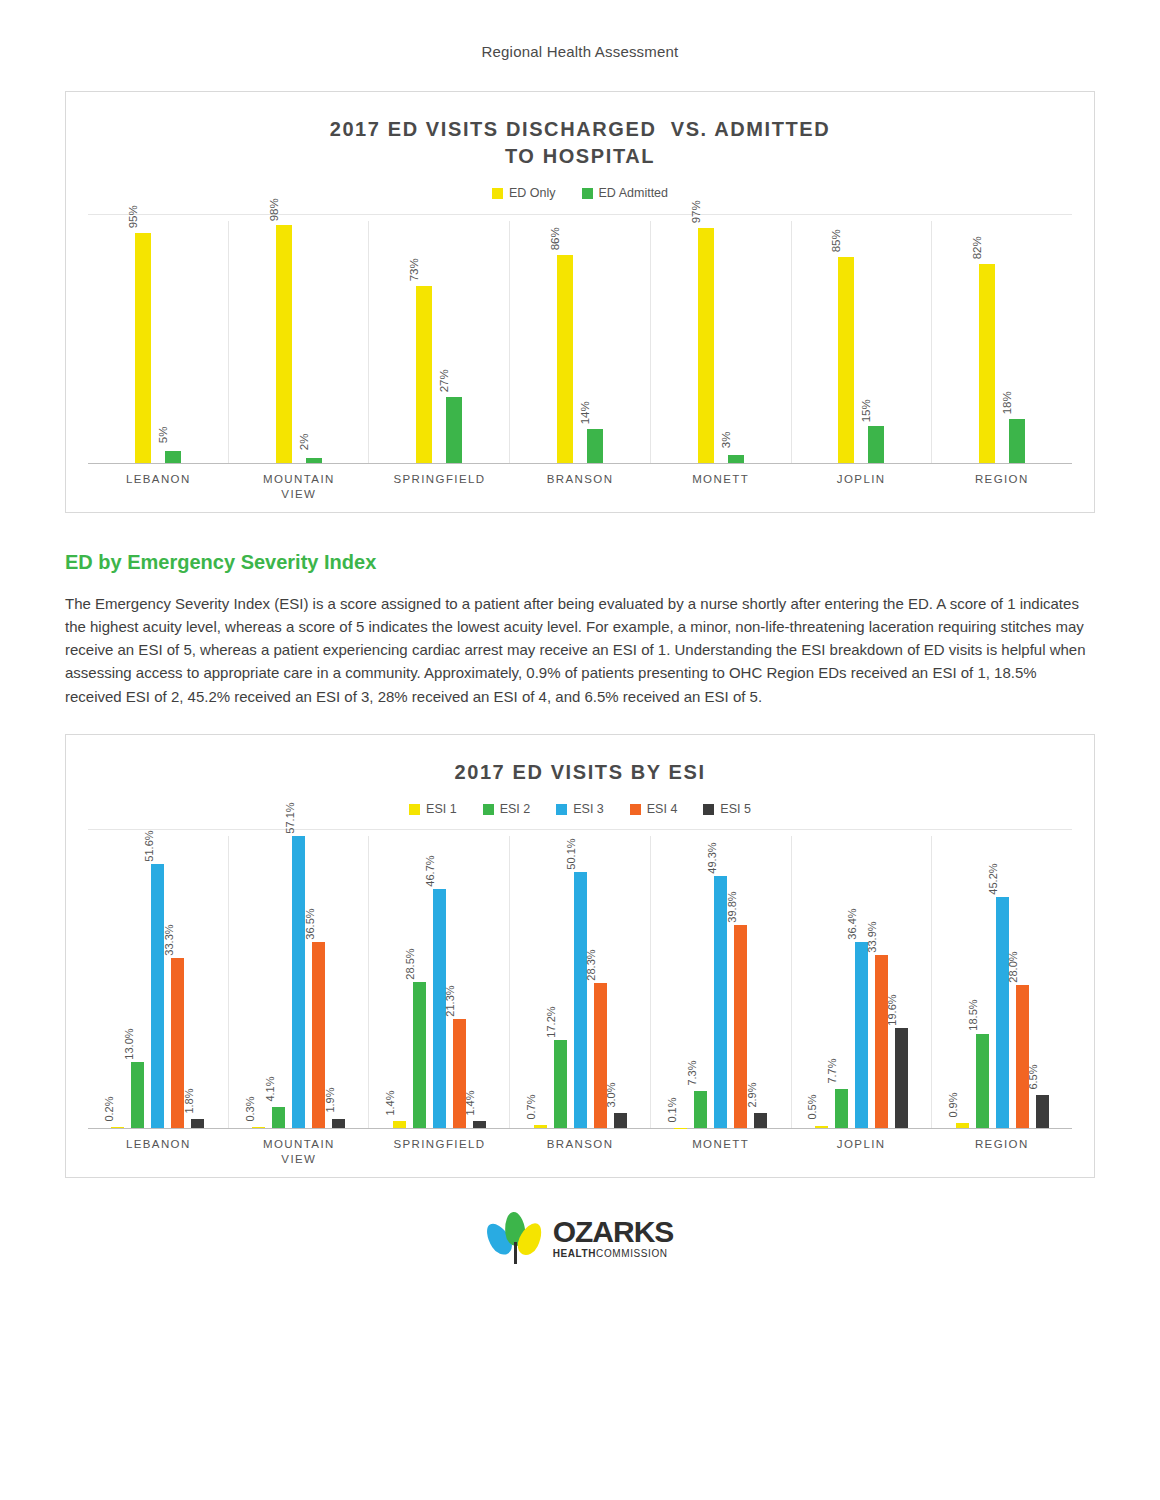Regional Health Assessment
2017 ED Visits Discharged vs. Admitted
to Hospital
ED Only
ED Admitted
95%
5%
98%
2%
73%
27%
86%
14%
97%
3%
85%
15%
82%
18%
Lebanon
Mountain
View
Springfield
Branson
Monett
Joplin
Region
ED by Emergency Severity Index
The Emergency Severity Index (ESI) is a score assigned to a patient after being evaluated by a nurse shortly after entering the ED. A score of 1 indicates the highest acuity level, whereas a score of 5 indicates the lowest acuity level. For example, a minor, non-life-threatening laceration requiring stitches may receive an ESI of 5, whereas a patient experiencing cardiac arrest may receive an ESI of 1. Understanding the ESI breakdown of ED visits is helpful when assessing access to appropriate care in a community. Approximately, 0.9% of patients presenting to OHC Region EDs received an ESI of 1, 18.5% received ESI of 2, 45.2% received an ESI of 3, 28% received an ESI of 4, and 6.5% received an ESI of 5.
2017 ED Visits by ESI
ESI 1
ESI 2
ESI 3
ESI 4
ESI 5
0.2%
13.0%
51.6%
33.3%
1.8%
0.3%
4.1%
57.1%
36.5%
1.9%
1.4%
28.5%
46.7%
21.3%
1.4%
0.7%
17.2%
50.1%
28.3%
3.0%
0.1%
7.3%
49.3%
39.8%
2.9%
0.5%
7.7%
36.4%
33.9%
19.6%
0.9%
18.5%
45.2%
28.0%
6.5%
Lebanon
Mountain
View
Springfield
Branson
Monett
Joplin
Region
OZARKS
HEALTHCOMMISSION